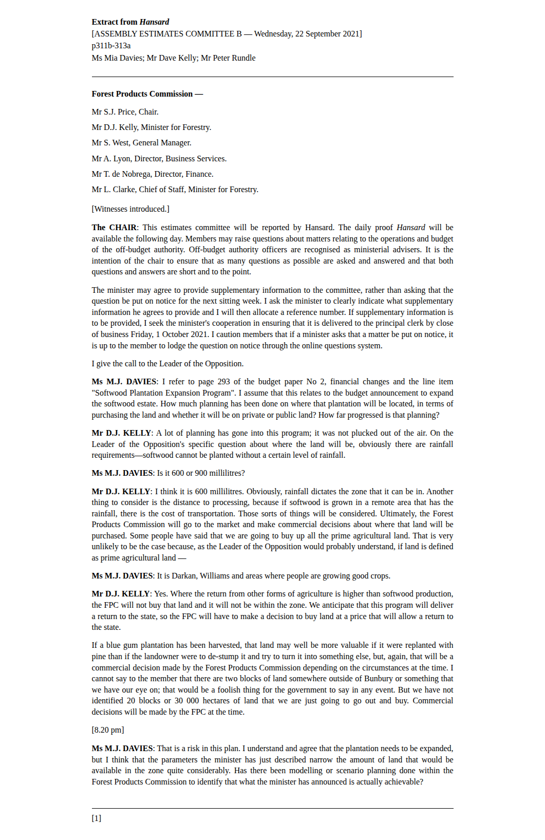Extract from Hansard
[ASSEMBLY ESTIMATES COMMITTEE B — Wednesday, 22 September 2021]
p311b-313a
Ms Mia Davies; Mr Dave Kelly; Mr Peter Rundle
Forest Products Commission —
Mr S.J. Price, Chair.
Mr D.J. Kelly, Minister for Forestry.
Mr S. West, General Manager.
Mr A. Lyon, Director, Business Services.
Mr T. de Nobrega, Director, Finance.
Mr L. Clarke, Chief of Staff, Minister for Forestry.
[Witnesses introduced.]
The CHAIR: This estimates committee will be reported by Hansard. The daily proof Hansard will be available the following day. Members may raise questions about matters relating to the operations and budget of the off-budget authority. Off-budget authority officers are recognised as ministerial advisers. It is the intention of the chair to ensure that as many questions as possible are asked and answered and that both questions and answers are short and to the point.
The minister may agree to provide supplementary information to the committee, rather than asking that the question be put on notice for the next sitting week. I ask the minister to clearly indicate what supplementary information he agrees to provide and I will then allocate a reference number. If supplementary information is to be provided, I seek the minister's cooperation in ensuring that it is delivered to the principal clerk by close of business Friday, 1 October 2021. I caution members that if a minister asks that a matter be put on notice, it is up to the member to lodge the question on notice through the online questions system.
I give the call to the Leader of the Opposition.
Ms M.J. DAVIES: I refer to page 293 of the budget paper No 2, financial changes and the line item "Softwood Plantation Expansion Program". I assume that this relates to the budget announcement to expand the softwood estate. How much planning has been done on where that plantation will be located, in terms of purchasing the land and whether it will be on private or public land? How far progressed is that planning?
Mr D.J. KELLY: A lot of planning has gone into this program; it was not plucked out of the air. On the Leader of the Opposition's specific question about where the land will be, obviously there are rainfall requirements—softwood cannot be planted without a certain level of rainfall.
Ms M.J. DAVIES: Is it 600 or 900 millilitres?
Mr D.J. KELLY: I think it is 600 millilitres. Obviously, rainfall dictates the zone that it can be in. Another thing to consider is the distance to processing, because if softwood is grown in a remote area that has the rainfall, there is the cost of transportation. Those sorts of things will be considered. Ultimately, the Forest Products Commission will go to the market and make commercial decisions about where that land will be purchased. Some people have said that we are going to buy up all the prime agricultural land. That is very unlikely to be the case because, as the Leader of the Opposition would probably understand, if land is defined as prime agricultural land —
Ms M.J. DAVIES: It is Darkan, Williams and areas where people are growing good crops.
Mr D.J. KELLY: Yes. Where the return from other forms of agriculture is higher than softwood production, the FPC will not buy that land and it will not be within the zone. We anticipate that this program will deliver a return to the state, so the FPC will have to make a decision to buy land at a price that will allow a return to the state.
If a blue gum plantation has been harvested, that land may well be more valuable if it were replanted with pine than if the landowner were to de-stump it and try to turn it into something else, but, again, that will be a commercial decision made by the Forest Products Commission depending on the circumstances at the time. I cannot say to the member that there are two blocks of land somewhere outside of Bunbury or something that we have our eye on; that would be a foolish thing for the government to say in any event. But we have not identified 20 blocks or 30 000 hectares of land that we are just going to go out and buy. Commercial decisions will be made by the FPC at the time.
[8.20 pm]
Ms M.J. DAVIES: That is a risk in this plan. I understand and agree that the plantation needs to be expanded, but I think that the parameters the minister has just described narrow the amount of land that would be available in the zone quite considerably. Has there been modelling or scenario planning done within the Forest Products Commission to identify that what the minister has announced is actually achievable?
[1]